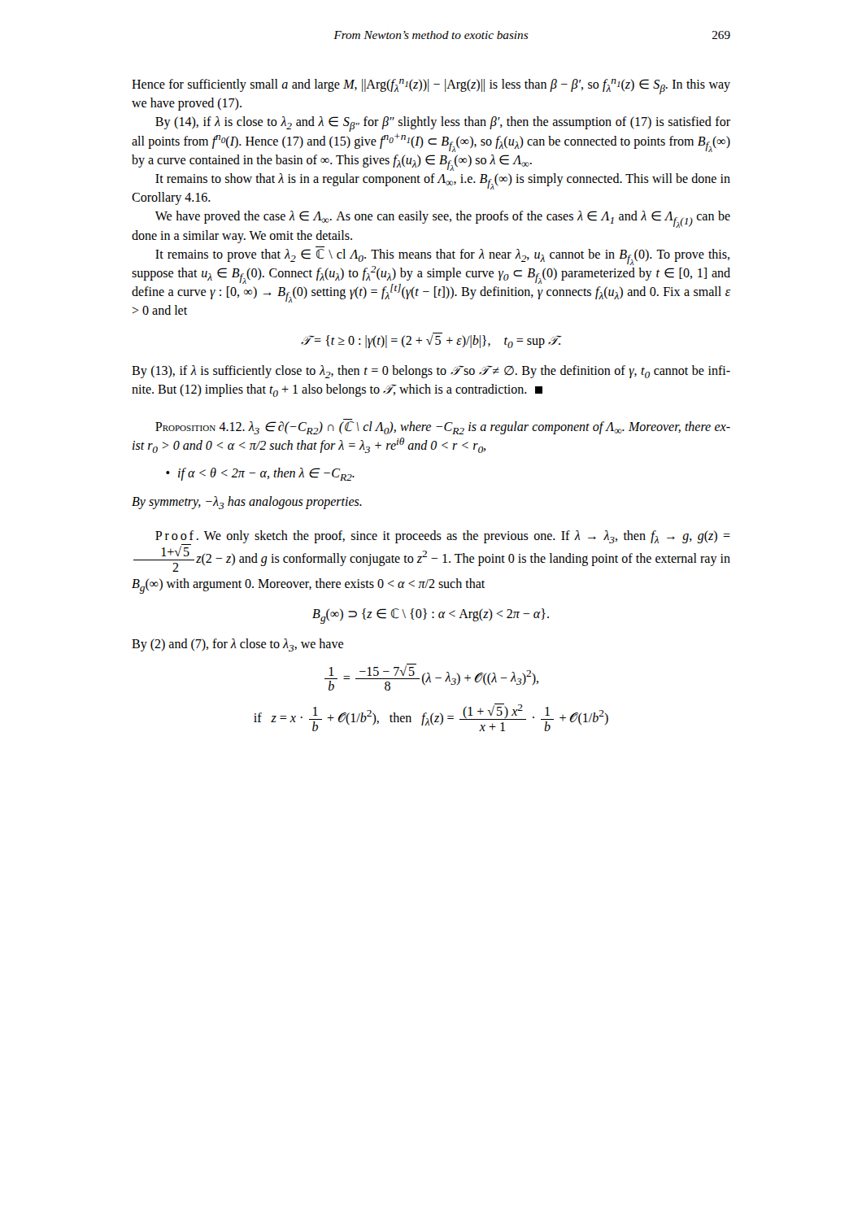From Newton’s method to exotic basins 269
Hence for sufficiently small a and large M, ||Arg(fλn1(z))| − |Arg(z)|| is less than β − β′, so fλn1(z) ∈ Sβ. In this way we have proved (17).
By (14), if λ is close to λ2 and λ ∈ Sβ″ for β″ slightly less than β′, then the assumption of (17) is satisfied for all points from fn0(I). Hence (17) and (15) give fn0+n1(I) ⊂ Bfλ(∞), so fλ(uλ) can be connected to points from Bfλ(∞) by a curve contained in the basin of ∞. This gives fλ(uλ) ∈ Bfλ(∞) so λ ∈ Λ∞.
It remains to show that λ is in a regular component of Λ∞, i.e. Bfλ(∞) is simply connected. This will be done in Corollary 4.16.
We have proved the case λ ∈ Λ∞. As one can easily see, the proofs of the cases λ ∈ Λ1 and λ ∈ Λfλ(1) can be done in a similar way. We omit the details.
It remains to prove that λ2 ∈ ℂ \ cl Λ0. This means that for λ near λ2, uλ cannot be in Bfλ(0). To prove this, suppose that uλ ∈ Bfλ(0). Connect fλ(uλ) to fλ2(uλ) by a simple curve γ0 ⊂ Bfλ(0) parameterized by t ∈ [0, 1] and define a curve γ : [0, ∞) → Bfλ(0) setting γ(t) = fλ[t](γ(t − [t])). By definition, γ connects fλ(uλ) and 0. Fix a small ε > 0 and let
𝒯 = {t ≥ 0 : |γ(t)| = (2 + √5 + ε)/|b|}, t0 = sup 𝒯.
By (13), if λ is sufficiently close to λ2, then t = 0 belongs to 𝒯 so 𝒯 ≠ ∅. By the definition of γ, t0 cannot be infinite. But (12) implies that t0 + 1 also belongs to 𝒯, which is a contradiction.
Proposition 4.12. λ3 ∈ ∂(−CR2) ∩ (ℂ \ cl Λ0), where −CR2 is a regular component of Λ∞. Moreover, there exist r0 > 0 and 0 < α < π/2 such that for λ = λ3 + reiθ and 0 < r < r0,
if α < θ < 2π − α, then λ ∈ −CR2.
By symmetry, −λ3 has analogous properties.
Proof. We only sketch the proof, since it proceeds as the previous one. If λ → λ3, then fλ → g, g(z) = 1+√52 z(2 − z) and g is conformally conjugate to z2 − 1. The point 0 is the landing point of the external ray in Bg(∞) with argument 0. Moreover, there exists 0 < α < π/2 such that
Bg(∞) ⊃ {z ∈ ℂ \ {0} : α < Arg(z) < 2π − α}.
By (2) and (7), for λ close to λ3, we have
1 b = −15 − 7√58(λ − λ3) + 𝒪((λ − λ3)2),
if z = x · 1 b + 𝒪(1/b2), then fλ(z) = (1 + √5) x2 x + 1 · 1 b + 𝒪(1/b2)